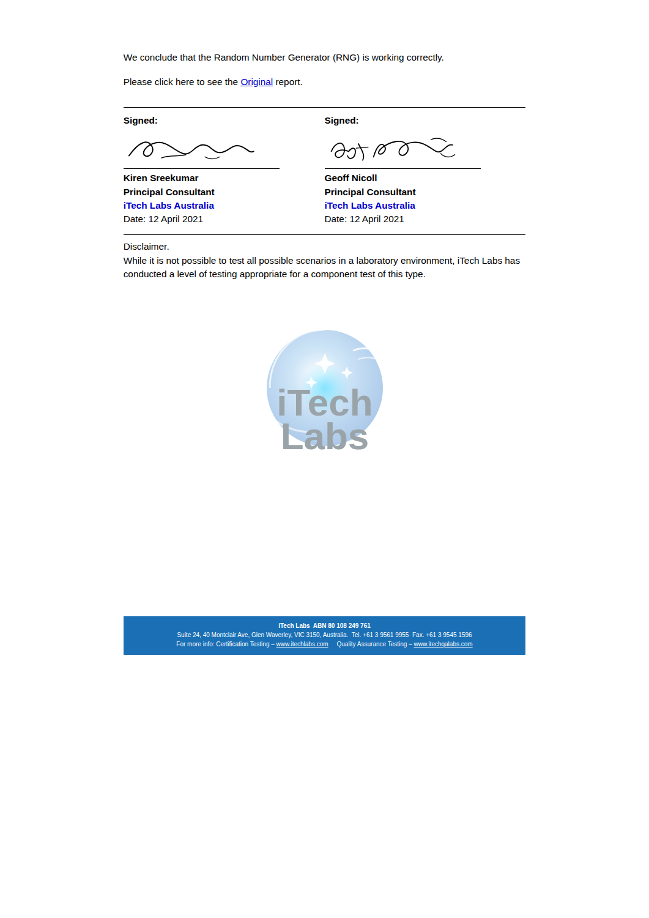We conclude that the Random Number Generator (RNG) is working correctly.
Please click here to see the Original report.
| Signed: Kiren Sreekumar Principal Consultant iTech Labs Australia Date: 12 April 2021 | Signed: Geoff Nicoll Principal Consultant iTech Labs Australia Date: 12 April 2021 |
Disclaimer.
While it is not possible to test all possible scenarios in a laboratory environment, iTech Labs has conducted a level of testing appropriate for a component test of this type.
iTech Labs
iTech Labs ABN 80 108 249 761
Suite 24, 40 Montclair Ave, Glen Waverley, VIC 3150, Australia. Tel. +61 3 9561 9955 Fax. +61 3 9545 1596
For more info: Certification Testing – www.itechlabs.com Quality Assurance Testing – www.itechqalabs.com